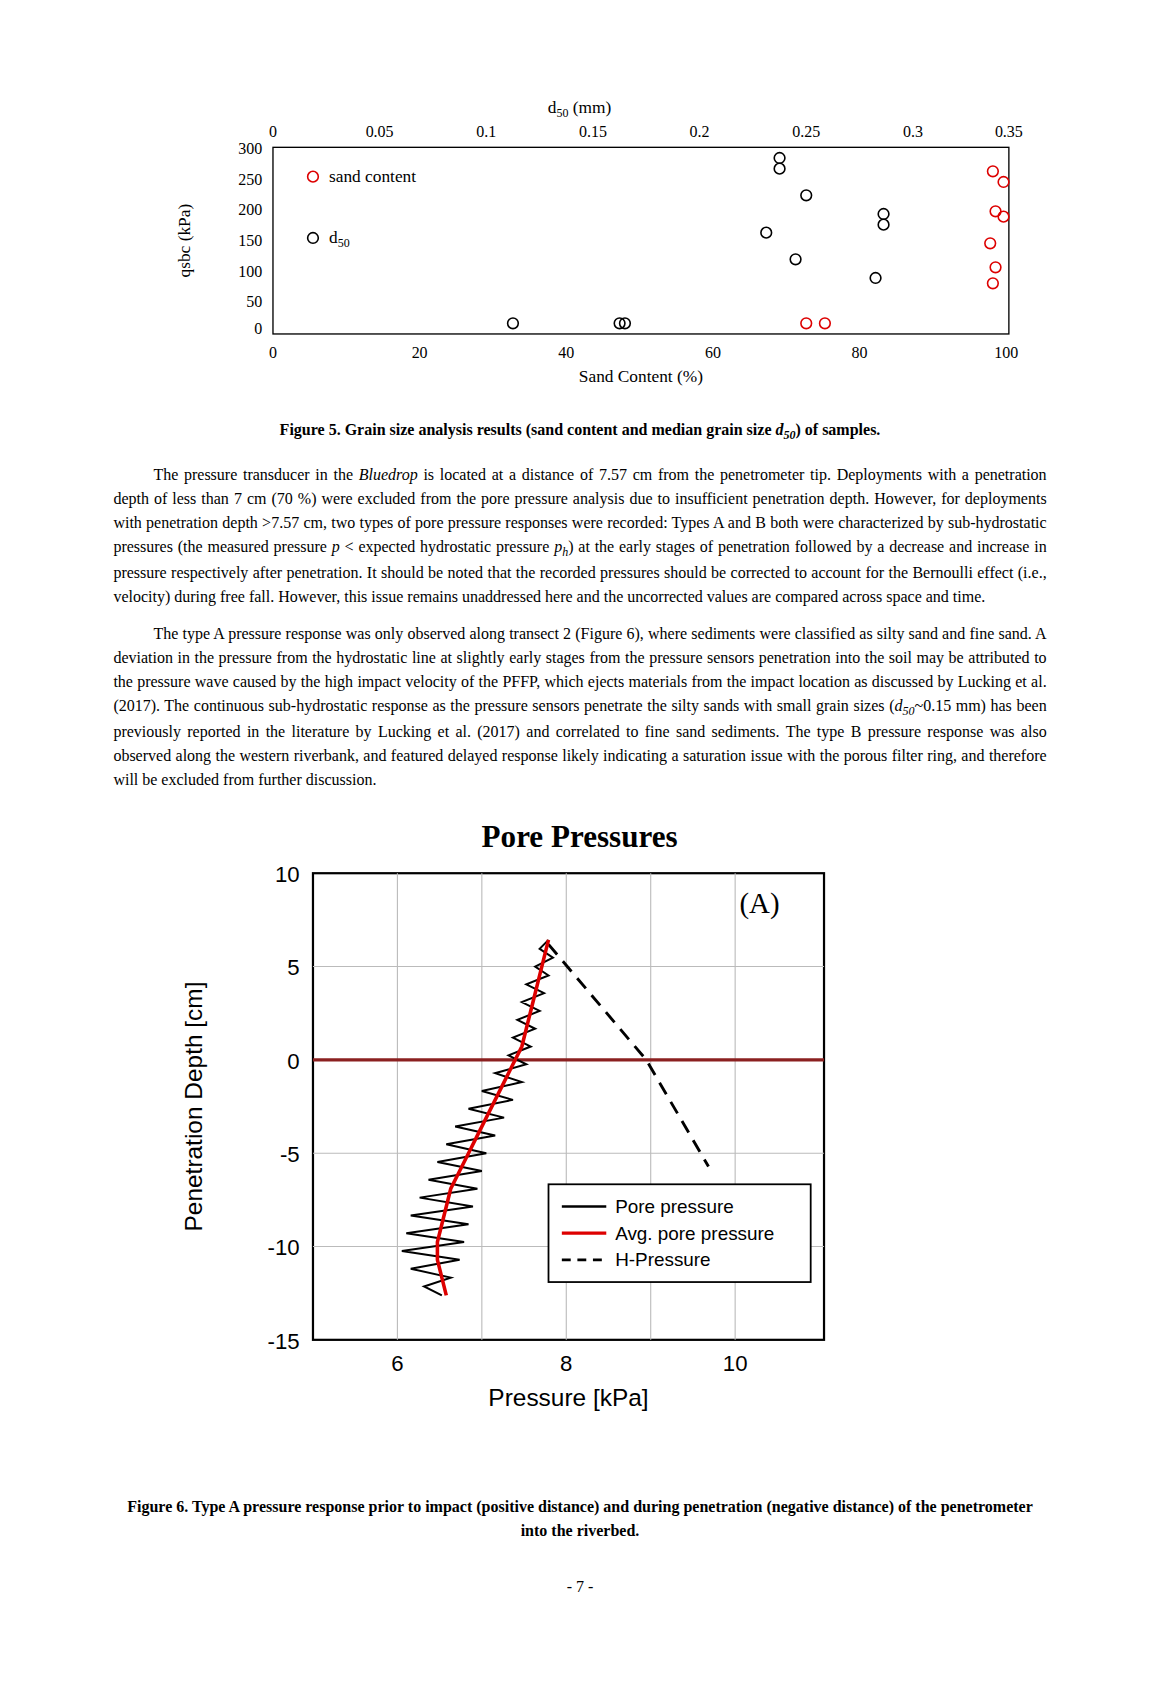d50 (mm) 0 0.05 0.1 0.15 0.2 0.25 0.3 0.35 qsbc (kPa) 300 250 200 150 100 50 0 sand content d50 0 20 40 60 80 100 Sand Content (%)
Figure 5. Grain size analysis results (sand content and median grain size d50) of samples.
The pressure transducer in the Bluedrop is located at a distance of 7.57 cm from the penetrometer tip. Deployments with a penetration depth of less than 7 cm (70 %) were excluded from the pore pressure analysis due to insufficient penetration depth. However, for deployments with penetration depth >7.57 cm, two types of pore pressure responses were recorded: Types A and B both were characterized by sub-hydrostatic pressures (the measured pressure p < expected hydrostatic pressure ph) at the early stages of penetration followed by a decrease and increase in pressure respectively after penetration. It should be noted that the recorded pressures should be corrected to account for the Bernoulli effect (i.e., velocity) during free fall. However, this issue remains unaddressed here and the uncorrected values are compared across space and time.
The type A pressure response was only observed along transect 2 (Figure 6), where sediments were classified as silty sand and fine sand. A deviation in the pressure from the hydrostatic line at slightly early stages from the pressure sensors penetration into the soil may be attributed to the pressure wave caused by the high impact velocity of the PFFP, which ejects materials from the impact location as discussed by Lucking et al. (2017). The continuous sub-hydrostatic response as the pressure sensors penetrate the silty sands with small grain sizes (d50~0.15 mm) has been previously reported in the literature by Lucking et al. (2017) and correlated to fine sand sediments. The type B pressure response was also observed along the western riverbank, and featured delayed response likely indicating a saturation issue with the porous filter ring, and therefore will be excluded from further discussion.
Pore Pressures 10 5 0 -5 -10 -15 Penetration Depth [cm] 6 8 10 Pressure [kPa] (A) Pore pressure Avg. pore pressure H-Pressure
Figure 6. Type A pressure response prior to impact (positive distance) and during penetration (negative distance) of the penetrometer into the riverbed.
- 7 -